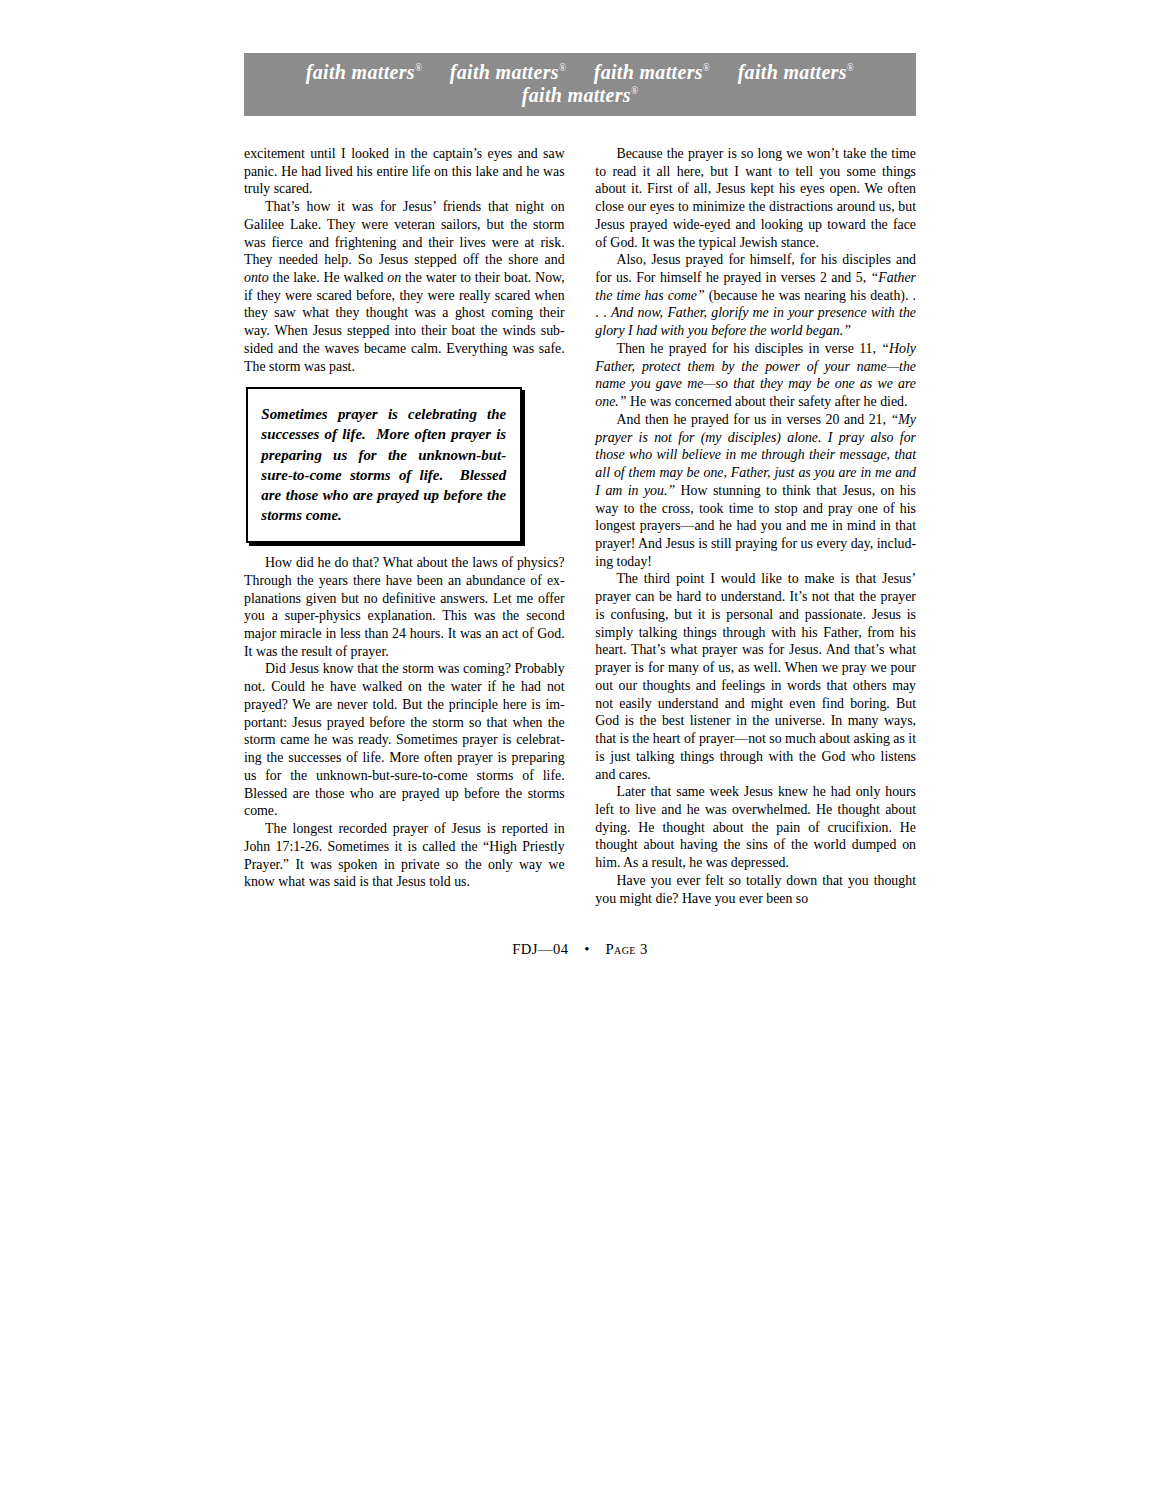faith matters® faith matters® faith matters® faith matters® faith matters®
excitement until I looked in the captain’s eyes and saw panic. He had lived his entire life on this lake and he was truly scared.
That’s how it was for Jesus’ friends that night on Galilee Lake. They were veteran sailors, but the storm was fierce and frightening and their lives were at risk. They needed help. So Jesus stepped off the shore and onto the lake. He walked on the water to their boat. Now, if they were scared before, they were really scared when they saw what they thought was a ghost coming their way. When Jesus stepped into their boat the winds subsided and the waves became calm. Everything was safe. The storm was past.
Sometimes prayer is celebrating the successes of life. More often prayer is preparing us for the unknown-but-sure-to-come storms of life. Blessed are those who are prayed up before the storms come.
How did he do that? What about the laws of physics? Through the years there have been an abundance of explanations given but no definitive answers. Let me offer you a super-physics explanation. This was the second major miracle in less than 24 hours. It was an act of God. It was the result of prayer.
Did Jesus know that the storm was coming? Probably not. Could he have walked on the water if he had not prayed? We are never told. But the principle here is important: Jesus prayed before the storm so that when the storm came he was ready. Sometimes prayer is celebrating the successes of life. More often prayer is preparing us for the unknown-but-sure-to-come storms of life. Blessed are those who are prayed up before the storms come.
The longest recorded prayer of Jesus is reported in John 17:1-26. Sometimes it is called the “High Priestly Prayer.” It was spoken in private so the only way we know what was said is that Jesus told us.
Because the prayer is so long we won’t take the time to read it all here, but I want to tell you some things about it. First of all, Jesus kept his eyes open. We often close our eyes to minimize the distractions around us, but Jesus prayed wide-eyed and looking up toward the face of God. It was the typical Jewish stance.
Also, Jesus prayed for himself, for his disciples and for us. For himself he prayed in verses 2 and 5, “Father the time has come” (because he was nearing his death). . . . And now, Father, glorify me in your presence with the glory I had with you before the world began.”
Then he prayed for his disciples in verse 11, “Holy Father, protect them by the power of your name—the name you gave me—so that they may be one as we are one.” He was concerned about their safety after he died.
And then he prayed for us in verses 20 and 21, “My prayer is not for (my disciples) alone. I pray also for those who will believe in me through their message, that all of them may be one, Father, just as you are in me and I am in you.” How stunning to think that Jesus, on his way to the cross, took time to stop and pray one of his longest prayers—and he had you and me in mind in that prayer! And Jesus is still praying for us every day, including today!
The third point I would like to make is that Jesus’ prayer can be hard to understand. It’s not that the prayer is confusing, but it is personal and passionate. Jesus is simply talking things through with his Father, from his heart. That’s what prayer was for Jesus. And that’s what prayer is for many of us, as well. When we pray we pour out our thoughts and feelings in words that others may not easily understand and might even find boring. But God is the best listener in the universe. In many ways, that is the heart of prayer—not so much about asking as it is just talking things through with the God who listens and cares.
Later that same week Jesus knew he had only hours left to live and he was overwhelmed. He thought about dying. He thought about the pain of crucifixion. He thought about having the sins of the world dumped on him. As a result, he was depressed.
Have you ever felt so totally down that you thought you might die? Have you ever been so
FDJ—04 • Page 3